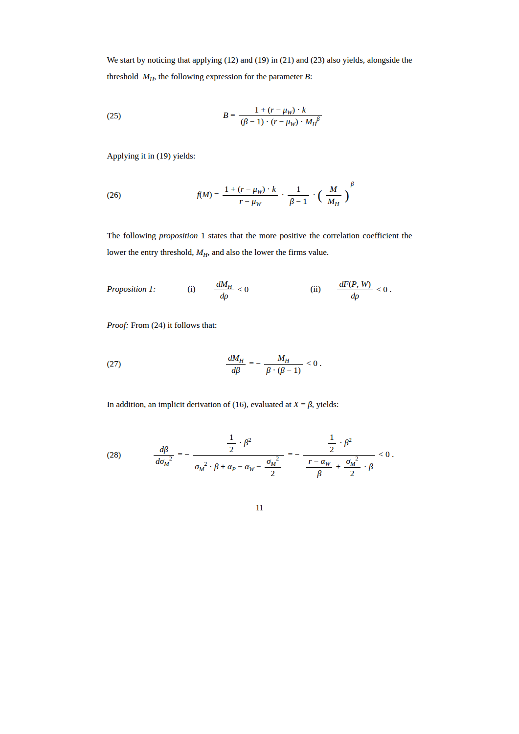We start by noticing that applying (12) and (19) in (21) and (23) also yields, alongside the threshold MH, the following expression for the parameter B:
(25)
B = 1 + (r − μW) · k (β − 1) · (r − μW) · MHβ
Applying it in (19) yields:
(26)
f(M) = 1 + (r − μW) · k r − μW · 1 β − 1 · ( M MH ) β
The following proposition 1 states that the more positive the correlation coefficient the lower the entry threshold, MH, and also the lower the firms value.
Proposition 1:
(i)
dMH dρ < 0
(ii)
dF(P, W) dρ < 0 .
Proof: From (24) it follows that:
(27)
dMH dβ = − MH β · (β − 1) < 0 .
In addition, an implicit derivation of (16), evaluated at X = β, yields:
(28)
dβ dσM2 = − 1 2 · β2 σM2 · β + αP − αW − σM2 2 = − 1 2 · β2 r − αW β + σM2 2 · β < 0 .
11